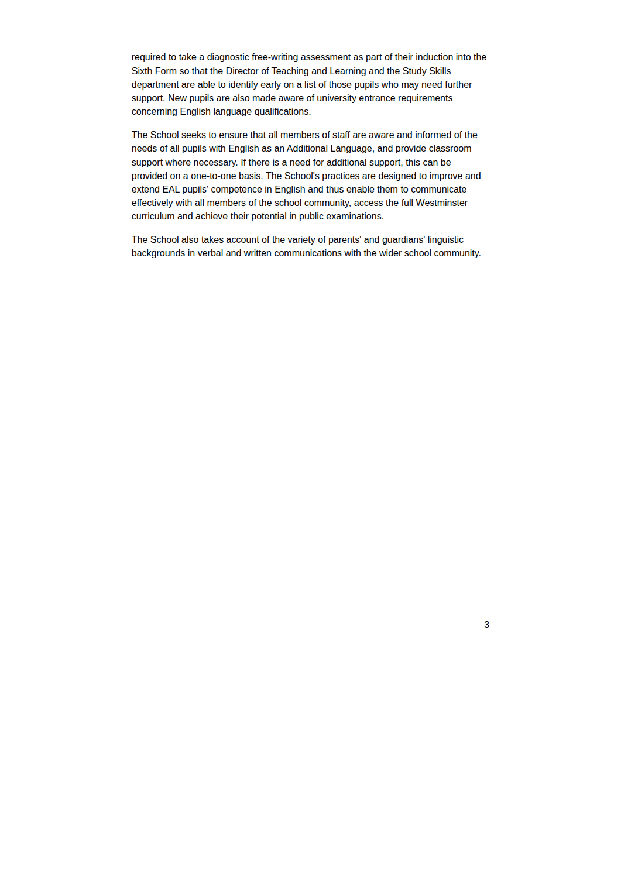required to take a diagnostic free-writing assessment as part of their induction into the Sixth Form so that the Director of Teaching and Learning and the Study Skills department are able to identify early on a list of those pupils who may need further support. New pupils are also made aware of university entrance requirements concerning English language qualifications.
The School seeks to ensure that all members of staff are aware and informed of the needs of all pupils with English as an Additional Language, and provide classroom support where necessary. If there is a need for additional support, this can be provided on a one-to-one basis. The School's practices are designed to improve and extend EAL pupils' competence in English and thus enable them to communicate effectively with all members of the school community, access the full Westminster curriculum and achieve their potential in public examinations.
The School also takes account of the variety of parents' and guardians' linguistic backgrounds in verbal and written communications with the wider school community.
3